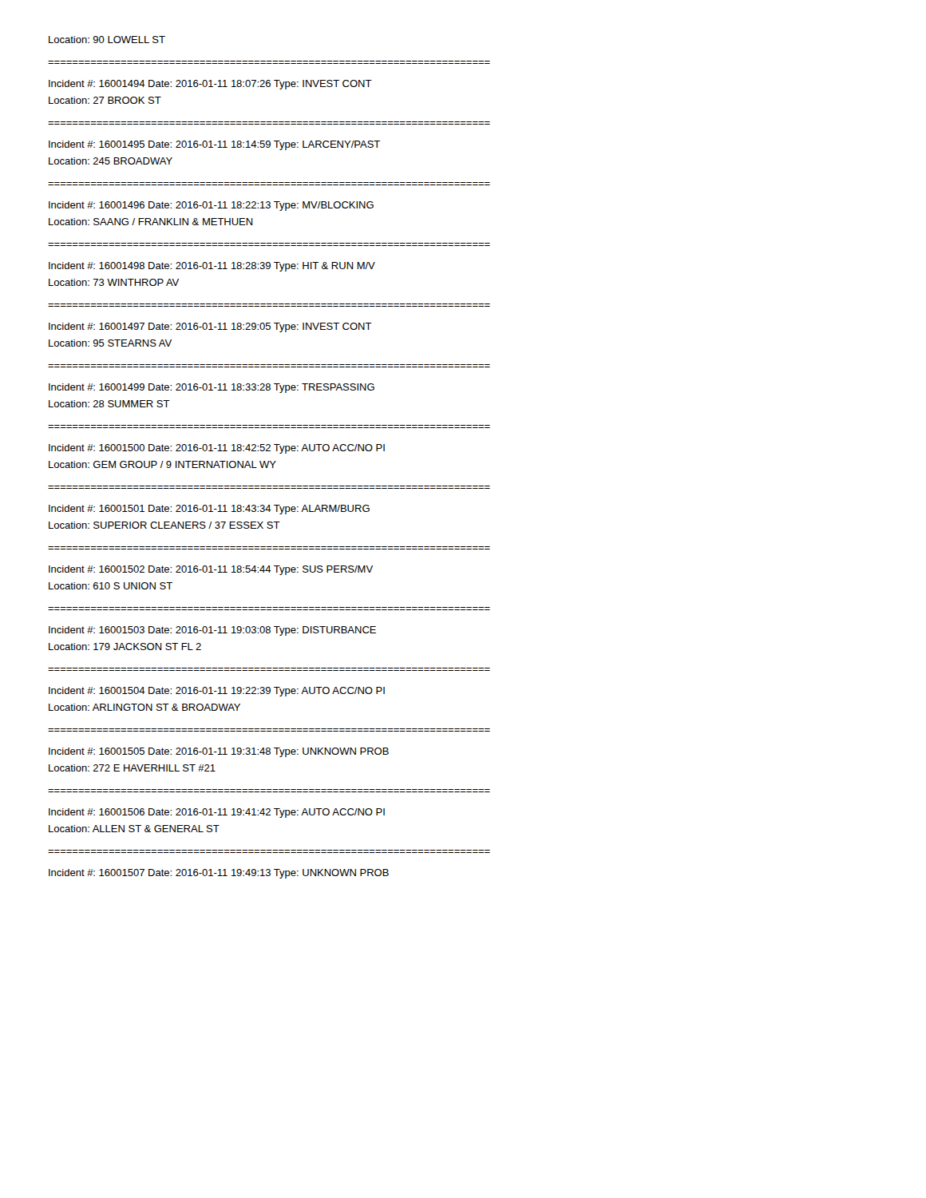Location: 90 LOWELL ST
=========================================================================
Incident #: 16001494 Date: 2016-01-11 18:07:26 Type: INVEST CONT
Location: 27 BROOK ST
=========================================================================
Incident #: 16001495 Date: 2016-01-11 18:14:59 Type: LARCENY/PAST
Location: 245 BROADWAY
=========================================================================
Incident #: 16001496 Date: 2016-01-11 18:22:13 Type: MV/BLOCKING
Location: SAANG / FRANKLIN & METHUEN
=========================================================================
Incident #: 16001498 Date: 2016-01-11 18:28:39 Type: HIT & RUN M/V
Location: 73 WINTHROP AV
=========================================================================
Incident #: 16001497 Date: 2016-01-11 18:29:05 Type: INVEST CONT
Location: 95 STEARNS AV
=========================================================================
Incident #: 16001499 Date: 2016-01-11 18:33:28 Type: TRESPASSING
Location: 28 SUMMER ST
=========================================================================
Incident #: 16001500 Date: 2016-01-11 18:42:52 Type: AUTO ACC/NO PI
Location: GEM GROUP / 9 INTERNATIONAL WY
=========================================================================
Incident #: 16001501 Date: 2016-01-11 18:43:34 Type: ALARM/BURG
Location: SUPERIOR CLEANERS / 37 ESSEX ST
=========================================================================
Incident #: 16001502 Date: 2016-01-11 18:54:44 Type: SUS PERS/MV
Location: 610 S UNION ST
=========================================================================
Incident #: 16001503 Date: 2016-01-11 19:03:08 Type: DISTURBANCE
Location: 179 JACKSON ST FL 2
=========================================================================
Incident #: 16001504 Date: 2016-01-11 19:22:39 Type: AUTO ACC/NO PI
Location: ARLINGTON ST & BROADWAY
=========================================================================
Incident #: 16001505 Date: 2016-01-11 19:31:48 Type: UNKNOWN PROB
Location: 272 E HAVERHILL ST #21
=========================================================================
Incident #: 16001506 Date: 2016-01-11 19:41:42 Type: AUTO ACC/NO PI
Location: ALLEN ST & GENERAL ST
=========================================================================
Incident #: 16001507 Date: 2016-01-11 19:49:13 Type: UNKNOWN PROB